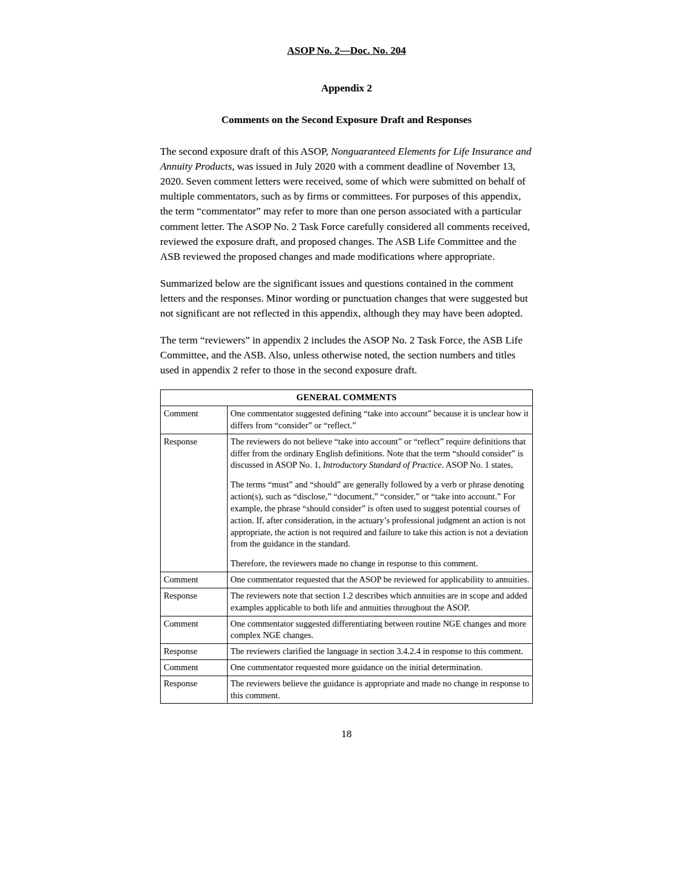ASOP No. 2—Doc. No. 204
Appendix 2
Comments on the Second Exposure Draft and Responses
The second exposure draft of this ASOP, Nonguaranteed Elements for Life Insurance and Annuity Products, was issued in July 2020 with a comment deadline of November 13, 2020. Seven comment letters were received, some of which were submitted on behalf of multiple commentators, such as by firms or committees. For purposes of this appendix, the term “commentator” may refer to more than one person associated with a particular comment letter. The ASOP No. 2 Task Force carefully considered all comments received, reviewed the exposure draft, and proposed changes. The ASB Life Committee and the ASB reviewed the proposed changes and made modifications where appropriate.
Summarized below are the significant issues and questions contained in the comment letters and the responses. Minor wording or punctuation changes that were suggested but not significant are not reflected in this appendix, although they may have been adopted.
The term “reviewers” in appendix 2 includes the ASOP No. 2 Task Force, the ASB Life Committee, and the ASB. Also, unless otherwise noted, the section numbers and titles used in appendix 2 refer to those in the second exposure draft.
| GENERAL COMMENTS |
| --- |
| Comment | One commentator suggested defining “take into account” because it is unclear how it differs from “consider” or “reflect.” |
| Response | The reviewers do not believe “take into account” or “reflect” require definitions that differ from the ordinary English definitions. Note that the term “should consider” is discussed in ASOP No. 1, Introductory Standard of Practice . ASOP No. 1 states, The terms “must” and “should” are generally followed by a verb or phrase denoting action(s), such as “disclose,” “document,” “consider,” or “take into account.” For example, the phrase “should consider” is often used to suggest potential courses of action. If, after consideration, in the actuary’s professional judgment an action is not appropriate, the action is not required and failure to take this action is not a deviation from the guidance in the standard. Therefore, the reviewers made no change in response to this comment. |
| Comment | One commentator requested that the ASOP be reviewed for applicability to annuities. |
| Response | The reviewers note that section 1.2 describes which annuities are in scope and added examples applicable to both life and annuities throughout the ASOP. |
| Comment | One commentator suggested differentiating between routine NGE changes and more complex NGE changes. |
| Response | The reviewers clarified the language in section 3.4.2.4 in response to this comment. |
| Comment | One commentator requested more guidance on the initial determination. |
| Response | The reviewers believe the guidance is appropriate and made no change in response to this comment. |
18